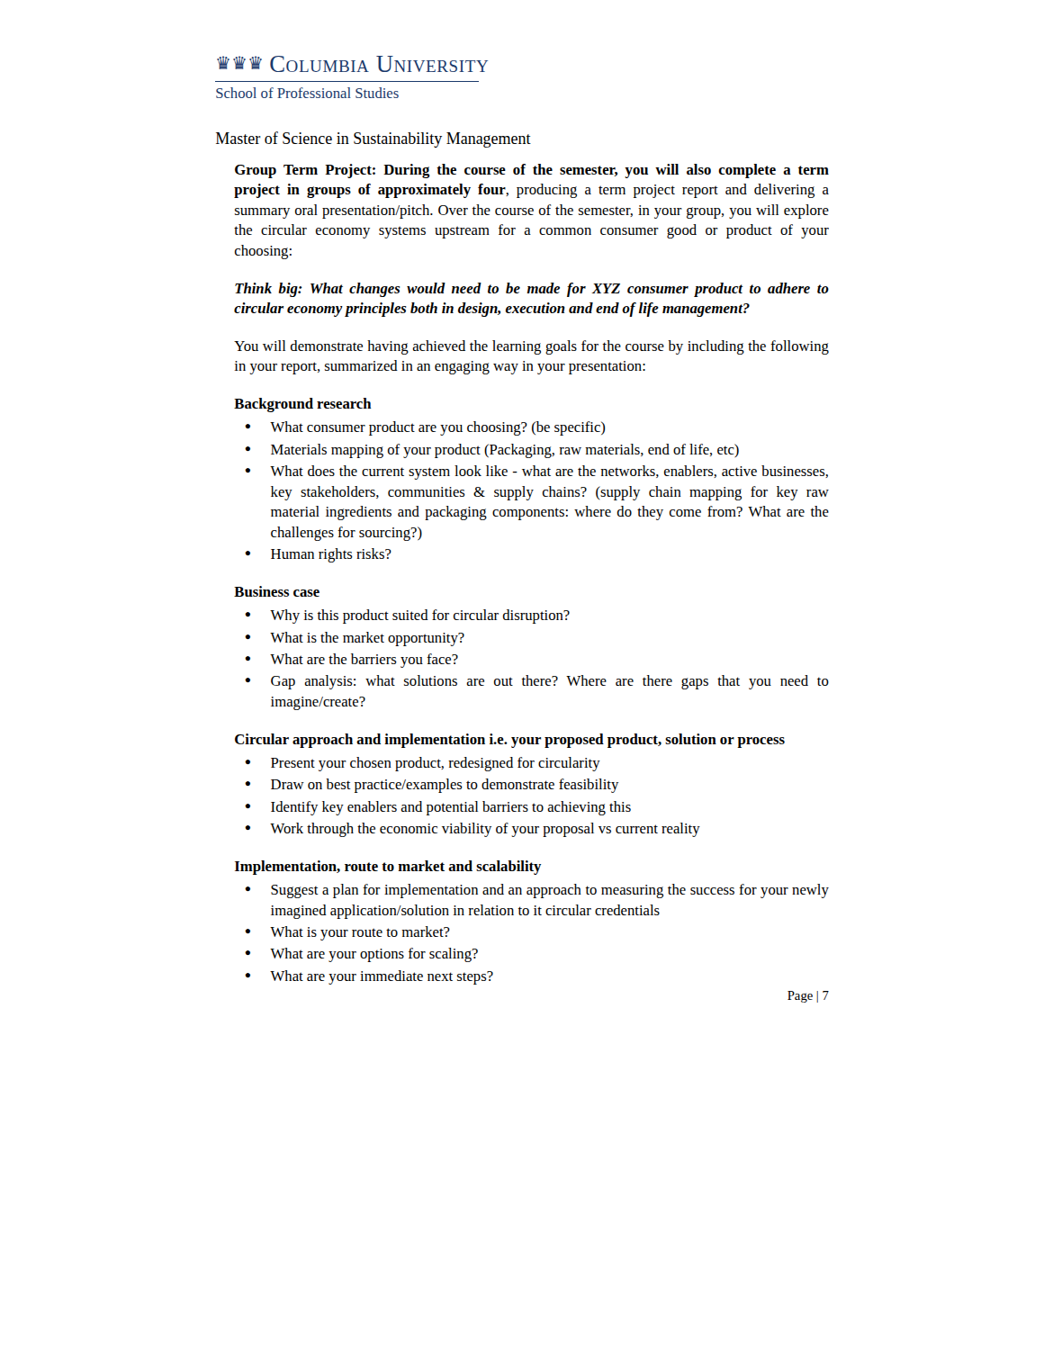♛♛♛Columbia University
School of Professional Studies
Master of Science in Sustainability Management
Group Term Project: During the course of the semester, you will also complete a term project in groups of approximately four, producing a term project report and delivering a summary oral presentation/pitch. Over the course of the semester, in your group, you will explore the circular economy systems upstream for a common consumer good or product of your choosing:
Think big: What changes would need to be made for XYZ consumer product to adhere to circular economy principles both in design, execution and end of life management?
You will demonstrate having achieved the learning goals for the course by including the following in your report, summarized in an engaging way in your presentation:
Background research
What consumer product are you choosing? (be specific)
Materials mapping of your product (Packaging, raw materials, end of life, etc)
What does the current system look like - what are the networks, enablers, active businesses, key stakeholders, communities & supply chains? (supply chain mapping for key raw material ingredients and packaging components: where do they come from? What are the challenges for sourcing?)
Human rights risks?
Business case
Why is this product suited for circular disruption?
What is the market opportunity?
What are the barriers you face?
Gap analysis: what solutions are out there? Where are there gaps that you need to imagine/create?
Circular approach and implementation i.e. your proposed product, solution or process
Present your chosen product, redesigned for circularity
Draw on best practice/examples to demonstrate feasibility
Identify key enablers and potential barriers to achieving this
Work through the economic viability of your proposal vs current reality
Implementation, route to market and scalability
Suggest a plan for implementation and an approach to measuring the success for your newly imagined application/solution in relation to it circular credentials
What is your route to market?
What are your options for scaling?
What are your immediate next steps?
Page | 7